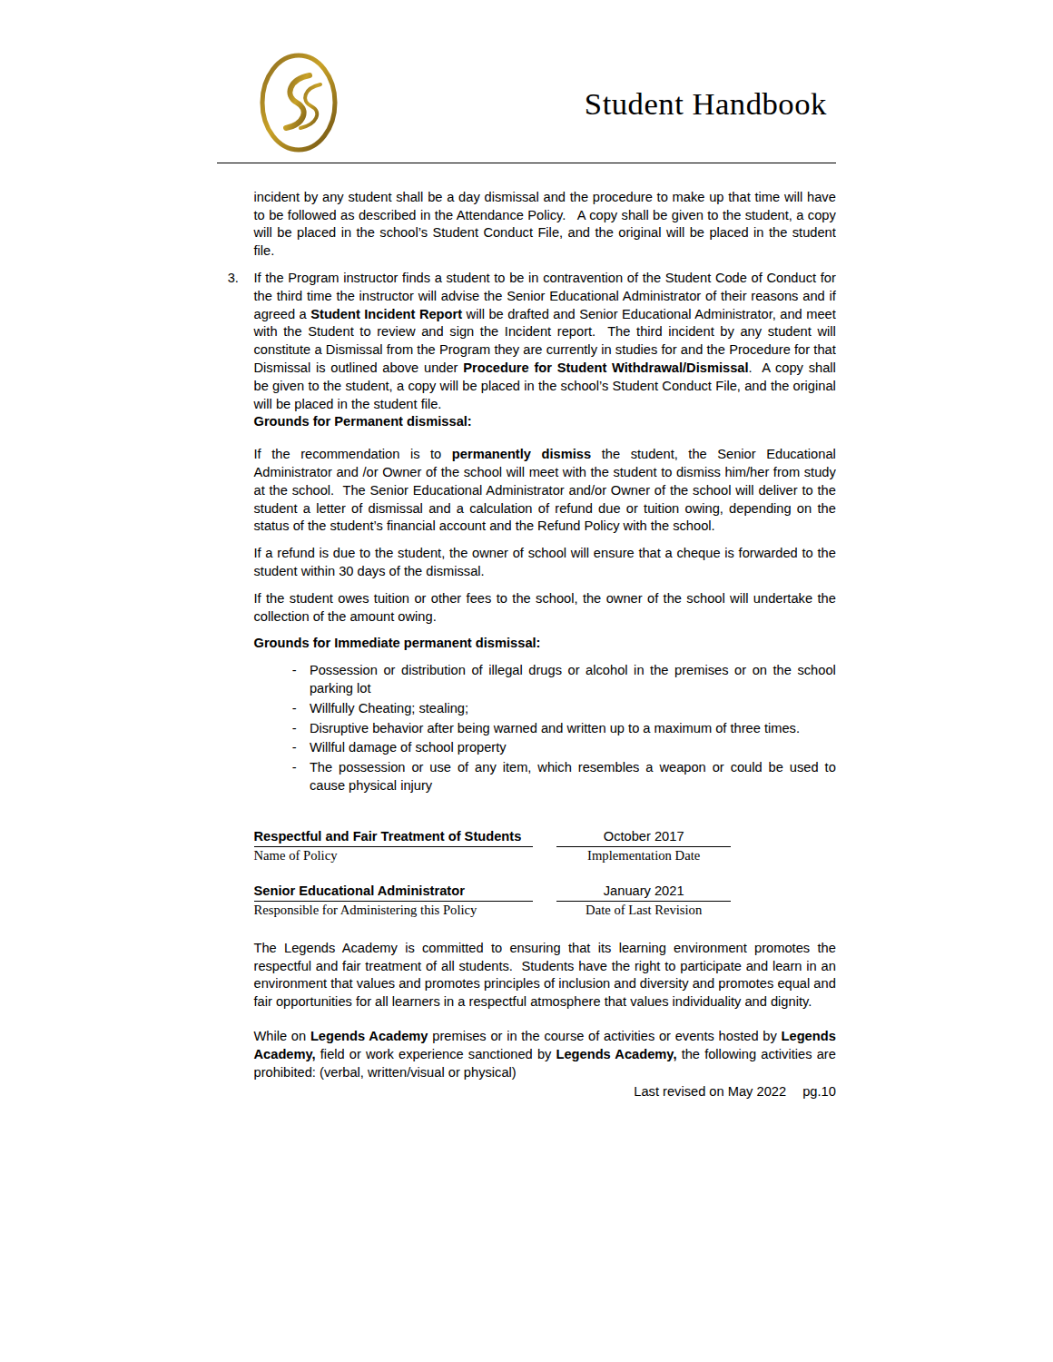Student Handbook
incident by any student shall be a day dismissal and the procedure to make up that time will have to be followed as described in the Attendance Policy. A copy shall be given to the student, a copy will be placed in the school’s Student Conduct File, and the original will be placed in the student file.
3. If the Program instructor finds a student to be in contravention of the Student Code of Conduct for the third time the instructor will advise the Senior Educational Administrator of their reasons and if agreed a Student Incident Report will be drafted and Senior Educational Administrator, and meet with the Student to review and sign the Incident report. The third incident by any student will constitute a Dismissal from the Program they are currently in studies for and the Procedure for that Dismissal is outlined above under Procedure for Student Withdrawal/Dismissal. A copy shall be given to the student, a copy will be placed in the school’s Student Conduct File, and the original will be placed in the student file.
Grounds for Permanent dismissal:
If the recommendation is to permanently dismiss the student, the Senior Educational Administrator and /or Owner of the school will meet with the student to dismiss him/her from study at the school. The Senior Educational Administrator and/or Owner of the school will deliver to the student a letter of dismissal and a calculation of refund due or tuition owing, depending on the status of the student’s financial account and the Refund Policy with the school.
If a refund is due to the student, the owner of school will ensure that a cheque is forwarded to the student within 30 days of the dismissal.
If the student owes tuition or other fees to the school, the owner of the school will undertake the collection of the amount owing.
Grounds for Immediate permanent dismissal:
Possession or distribution of illegal drugs or alcohol in the premises or on the school parking lot
Willfully Cheating; stealing;
Disruptive behavior after being warned and written up to a maximum of three times.
Willful damage of school property
The possession or use of any item, which resembles a weapon or could be used to cause physical injury
| Respectful and Fair Treatment of Students | | October 2017 | |
| Name of Policy | | Implementation Date | |
| Senior Educational Administrator | | January 2021 | |
| Responsible for Administering this Policy | | Date of Last Revision | |
The Legends Academy is committed to ensuring that its learning environment promotes the respectful and fair treatment of all students. Students have the right to participate and learn in an environment that values and promotes principles of inclusion and diversity and promotes equal and fair opportunities for all learners in a respectful atmosphere that values individuality and dignity.
While on Legends Academy premises or in the course of activities or events hosted by Legends Academy, field or work experience sanctioned by Legends Academy, the following activities are prohibited: (verbal, written/visual or physical)
Last revised on May 2022pg.10